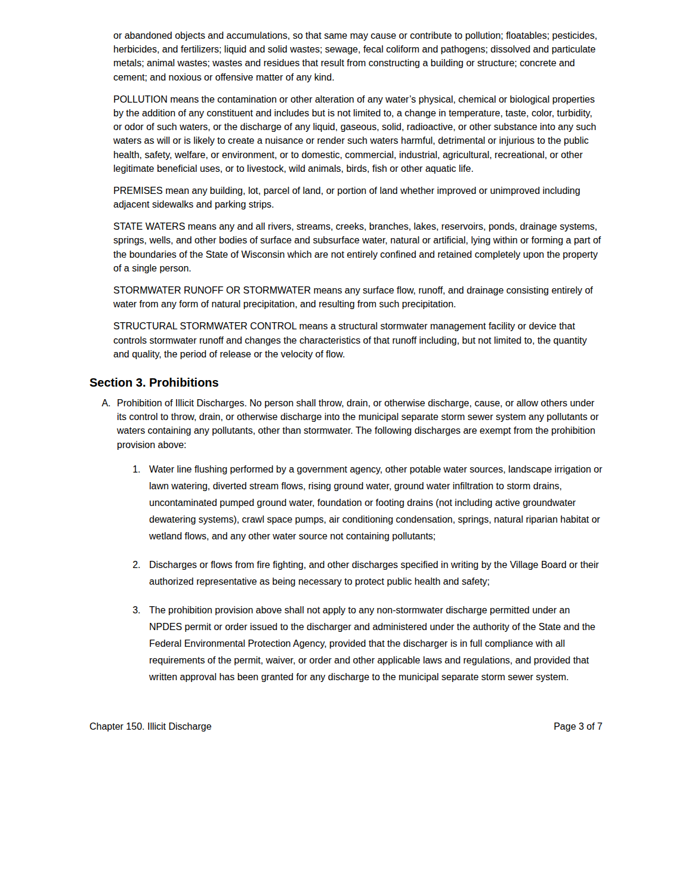or abandoned objects and accumulations, so that same may cause or contribute to pollution; floatables; pesticides, herbicides, and fertilizers; liquid and solid wastes; sewage, fecal coliform and pathogens; dissolved and particulate metals; animal wastes; wastes and residues that result from constructing a building or structure; concrete and cement; and noxious or offensive matter of any kind.
POLLUTION means the contamination or other alteration of any water’s physical, chemical or biological properties by the addition of any constituent and includes but is not limited to, a change in temperature, taste, color, turbidity, or odor of such waters, or the discharge of any liquid, gaseous, solid, radioactive, or other substance into any such waters as will or is likely to create a nuisance or render such waters harmful, detrimental or injurious to the public health, safety, welfare, or environment, or to domestic, commercial, industrial, agricultural, recreational, or other legitimate beneficial uses, or to livestock, wild animals, birds, fish or other aquatic life.
PREMISES mean any building, lot, parcel of land, or portion of land whether improved or unimproved including adjacent sidewalks and parking strips.
STATE WATERS means any and all rivers, streams, creeks, branches, lakes, reservoirs, ponds, drainage systems, springs, wells, and other bodies of surface and subsurface water, natural or artificial, lying within or forming a part of the boundaries of the State of Wisconsin which are not entirely confined and retained completely upon the property of a single person.
STORMWATER RUNOFF OR STORMWATER means any surface flow, runoff, and drainage consisting entirely of water from any form of natural precipitation, and resulting from such precipitation.
STRUCTURAL STORMWATER CONTROL means a structural stormwater management facility or device that controls stormwater runoff and changes the characteristics of that runoff including, but not limited to, the quantity and quality, the period of release or the velocity of flow.
Section 3. Prohibitions
Prohibition of Illicit Discharges. No person shall throw, drain, or otherwise discharge, cause, or allow others under its control to throw, drain, or otherwise discharge into the municipal separate storm sewer system any pollutants or waters containing any pollutants, other than stormwater. The following discharges are exempt from the prohibition provision above:
Water line flushing performed by a government agency, other potable water sources, landscape irrigation or lawn watering, diverted stream flows, rising ground water, ground water infiltration to storm drains, uncontaminated pumped ground water, foundation or footing drains (not including active groundwater dewatering systems), crawl space pumps, air conditioning condensation, springs, natural riparian habitat or wetland flows, and any other water source not containing pollutants;
Discharges or flows from fire fighting, and other discharges specified in writing by the Village Board or their authorized representative as being necessary to protect public health and safety;
The prohibition provision above shall not apply to any non-stormwater discharge permitted under an NPDES permit or order issued to the discharger and administered under the authority of the State and the Federal Environmental Protection Agency, provided that the discharger is in full compliance with all requirements of the permit, waiver, or order and other applicable laws and regulations, and provided that written approval has been granted for any discharge to the municipal separate storm sewer system.
Chapter 150. Illicit Discharge Page 3 of 7